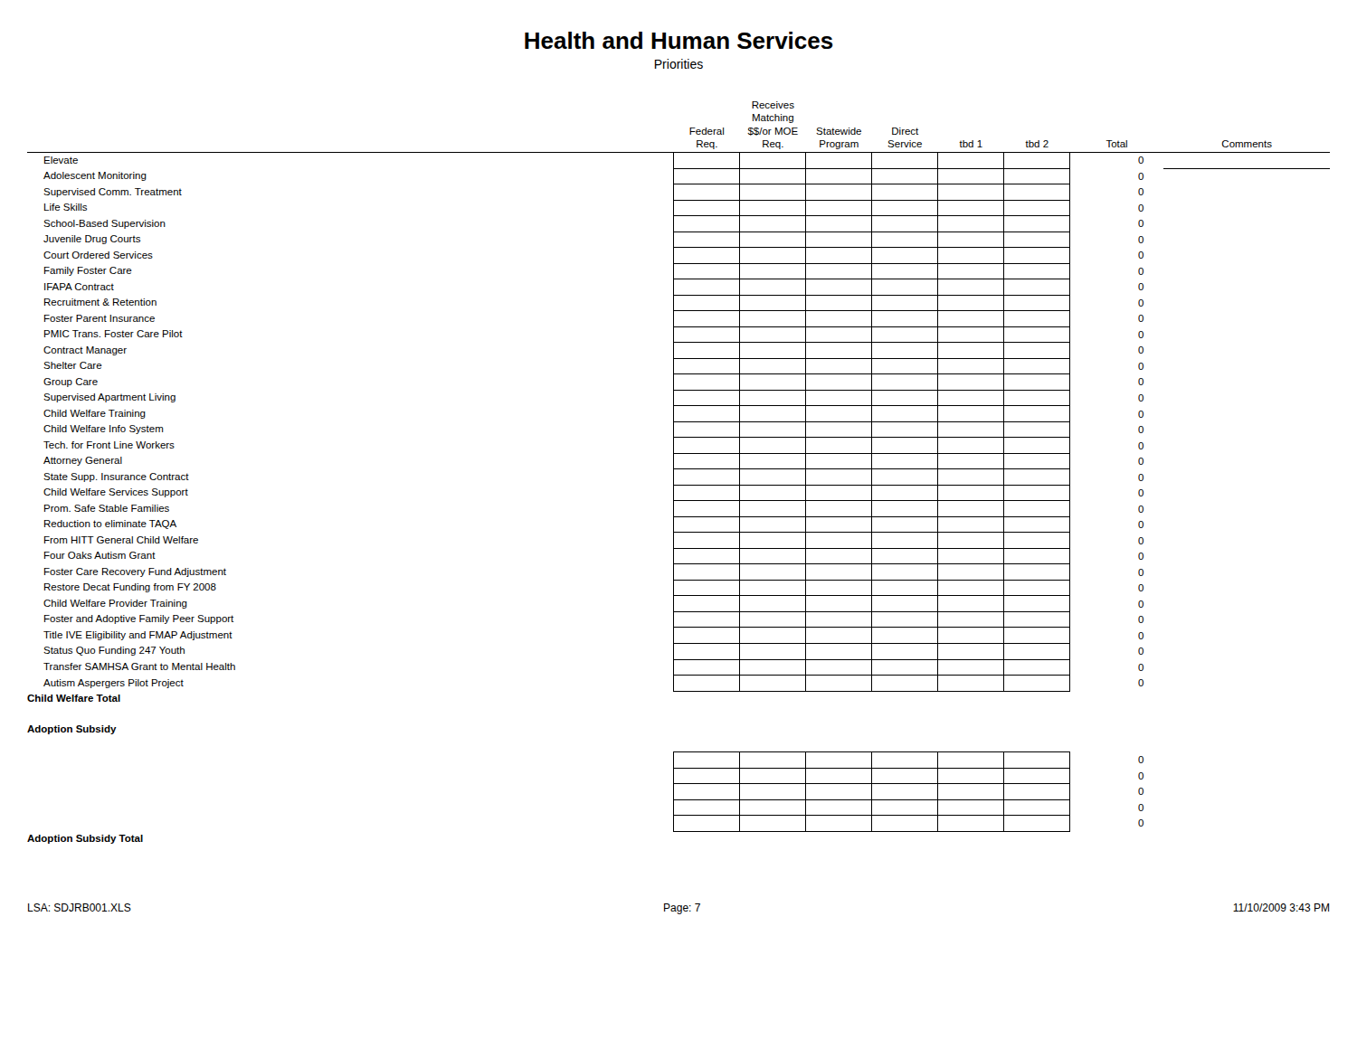Health and Human Services
Priorities
| | | Receives | | | | | | |
| --- | --- | --- | --- | --- | --- | --- | --- | --- |
| | | Matching | | | | | | |
| | Federal | $$/or MOE | Statewide | Direct | | | | |
| | Req. | Req. | Program | Service | tbd 1 | tbd 2 | Total | Comments |
| Elevate | | | | | | | 0 | |
| Adolescent Monitoring | | | | | | | 0 | |
| Supervised Comm. Treatment | | | | | | | 0 | |
| Life Skills | | | | | | | 0 | |
| School-Based Supervision | | | | | | | 0 | |
| Juvenile Drug Courts | | | | | | | 0 | |
| Court Ordered Services | | | | | | | 0 | |
| Family Foster Care | | | | | | | 0 | |
| IFAPA Contract | | | | | | | 0 | |
| Recruitment & Retention | | | | | | | 0 | |
| Foster Parent Insurance | | | | | | | 0 | |
| PMIC Trans. Foster Care Pilot | | | | | | | 0 | |
| Contract Manager | | | | | | | 0 | |
| Shelter Care | | | | | | | 0 | |
| Group Care | | | | | | | 0 | |
| Supervised Apartment Living | | | | | | | 0 | |
| Child Welfare Training | | | | | | | 0 | |
| Child Welfare Info System | | | | | | | 0 | |
| Tech. for Front Line Workers | | | | | | | 0 | |
| Attorney General | | | | | | | 0 | |
| State Supp. Insurance Contract | | | | | | | 0 | |
| Child Welfare Services Support | | | | | | | 0 | |
| Prom. Safe Stable Families | | | | | | | 0 | |
| Reduction to eliminate TAQA | | | | | | | 0 | |
| From HITT General Child Welfare | | | | | | | 0 | |
| Four Oaks Autism Grant | | | | | | | 0 | |
| Foster Care Recovery Fund Adjustment | | | | | | | 0 | |
| Restore Decat Funding from FY 2008 | | | | | | | 0 | |
| Child Welfare Provider Training | | | | | | | 0 | |
| Foster and Adoptive Family Peer Support | | | | | | | 0 | |
| Title IVE Eligibility and FMAP Adjustment | | | | | | | 0 | |
| Status Quo Funding 247 Youth | | | | | | | 0 | |
| Transfer SAMHSA Grant to Mental Health | | | | | | | 0 | |
| Autism Aspergers Pilot Project | | | | | | | 0 | |
| Child Welfare Total | |
| Adoption Subsidy | |
| | | | | | | | 0 | |
| | | | | | | | 0 | |
| | | | | | | | 0 | |
| | | | | | | | 0 | |
| | | | | | | | 0 | |
| Adoption Subsidy Total | |
LSA: SDJRB001.XLS
Page: 7
11/10/2009 3:43 PM